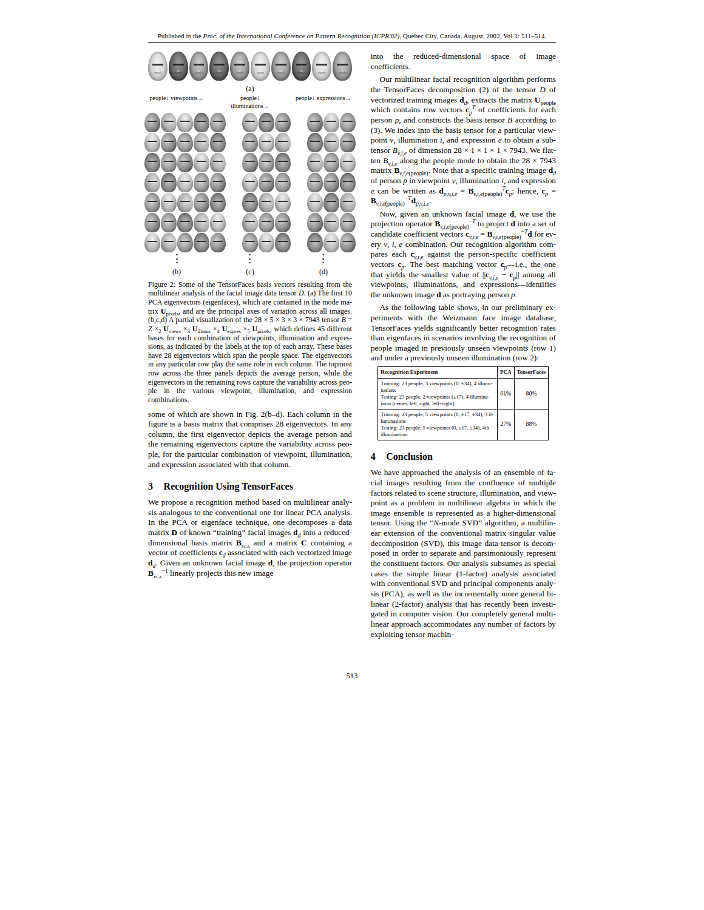Published in the Proc. of the International Conference on Pattern Recognition (ICPR'02), Quebec City, Canada, August, 2002, Vol 3: 511–514.
(a)
people↓ viewpoints→ people↓ illuminations→ people↓ expressions→
⋮ ⋮ ⋮
(b) (c) (d)
Figure 2: Some of the TensorFaces basis vectors resulting from the multilinear analysis of the facial image data tensor D. (a) The first 10 PCA eigenvectors (eigenfaces), which are contained in the mode matrix Upixels, and are the principal axes of variation across all images. (b,c,d) A partial visualization of the 28 × 5 × 3 × 3 × 7943 tensor B = Z ×2 Uviews ×3 Uillums ×4 Uexpres ×5 Upixels, which defines 45 different bases for each combination of viewpoints, illumination and expressions, as indicated by the labels at the top of each array. These bases have 28 eigenvectors which span the people space. The eigenvectors in any particular row play the same role in each column. The topmost row across the three panels depicts the average person, while the eigenvectors in the remaining rows capture the variability across people in the various viewpoint, illumination, and expression combinations.
some of which are shown in Fig. 2(b–d). Each column in the figure is a basis matrix that comprises 28 eigenvectors. In any column, the first eigenvector depicts the average person and the remaining eigenvectors capture the variability across people, for the particular combination of viewpoint, illumination, and expression associated with that column.
3 Recognition Using TensorFaces
We propose a recognition method based on multilinear analysis analogous to the conventional one for linear PCA analysis. In the PCA or eigenface technique, one decomposes a data matrix D of known “training” facial images dd into a reduced-dimensional basis matrix Bpca and a matrix C containing a vector of coefficients cd associated with each vectorized image dd. Given an unknown facial image d, the projection operator Bpca−1 linearly projects this new image
into the reduced-dimensional space of image coefficients.
Our multilinear facial recognition algorithm performs the TensorFaces decomposition (2) of the tensor D of vectorized training images dd, extracts the matrix Upeople which contains row vectors cpT of coefficients for each person p, and constructs the basis tensor B according to (3). We index into the basis tensor for a particular viewpoint v, illumination i, and expression e to obtain a subtensor Bv,i,e of dimension 28 × 1 × 1 × 1 × 7943. We flatten Bv,i,e along the people mode to obtain the 28 × 7943 matrix Bv,i,e(people). Note that a specific training image dd of person p in viewpoint v, illumination i, and expression e can be written as dp,v,i,e = Bv,i,e(people)Tcp; hence, cp = Bv,i,e(people)−Tdp,v,i,e.
Now, given an unknown facial image d, we use the projection operator Bv,i,e(people)−T to project d into a set of candidate coefficient vectors cv,i,e = Bv,i,e(people)−Td for every v, i, e combination. Our recognition algorithm compares each cv,i,e against the person-specific coefficient vectors cp. The best matching vector cp—i.e., the one that yields the smallest value of ||cv,i,e − cp|| among all viewpoints, illuminations, and expressions—identifies the unknown image d as portraying person p.
As the following table shows, in our preliminary experiments with the Weizmann face image database, TensorFaces yields significantly better recognition rates than eigenfaces in scenarios involving the recognition of people imaged in previously unseen viewpoints (row 1) and under a previously unseen illumination (row 2):
| Recognition Experiment | PCA | TensorFaces |
| --- | --- | --- |
| Training: 23 people, 3 viewpoints (0, ±34), 4 illuminations Testing: 23 people, 2 viewpoints (±17), 4 illuminations (center, left, right, left+right) | 61% | 80% |
| Training: 23 people, 5 viewpoints (0, ±17, ±34), 3 illuminations Testing: 23 people, 5 viewpoints (0, ±17, ±34), 4th illumination | 27% | 88% |
4 Conclusion
We have approached the analysis of an ensemble of facial images resulting from the confluence of multiple factors related to scene structure, illumination, and viewpoint as a problem in multilinear algebra in which the image ensemble is represented as a higher-dimensional tensor. Using the “N-mode SVD” algorithm, a multilinear extension of the conventional matrix singular value decomposition (SVD), this image data tensor is decomposed in order to separate and parsimoniously represent the constituent factors. Our analysis subsumes as special cases the simple linear (1-factor) analysis associated with conventional SVD and principal components analysis (PCA), as well as the incrementally more general bilinear (2-factor) analysis that has recently been investigated in computer vision. Our completely general multilinear approach accommodates any number of factors by exploiting tensor machin-
513